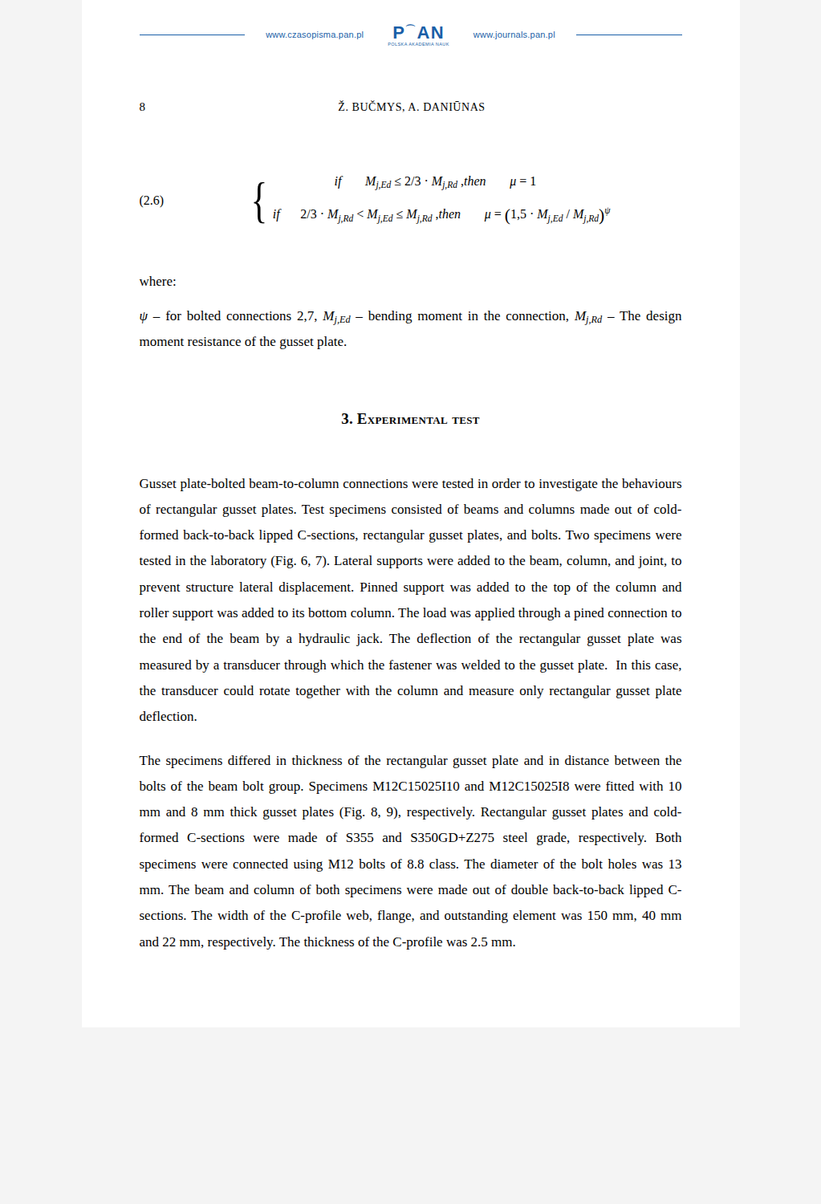www.czasopisma.pan.pl P⌒AN
POLSKA AKADEMIA NAUK
www.journals.pan.pl
8
Ž. BUČMYS, A. DANIŪNAS
(2.6)
{
if Mj,Ed ≤ 2/3 · Mj,Rd ,then μ = 1
if 2/3 · Mj,Rd < Mj,Ed ≤ Mj,Rd ,then μ = (1,5 · Mj,Ed / Mj,Rd) ψ
where:
ψ – for bolted connections 2,7, Mj,Ed – bending moment in the connection, Mj,Rd – The design moment resistance of the gusset plate.
3. Experimental test
Gusset plate-bolted beam-to-column connections were tested in order to investigate the behaviours of rectangular gusset plates. Test specimens consisted of beams and columns made out of cold-formed back-to-back lipped C-sections, rectangular gusset plates, and bolts. Two specimens were tested in the laboratory (Fig. 6, 7). Lateral supports were added to the beam, column, and joint, to prevent structure lateral displacement. Pinned support was added to the top of the column and roller support was added to its bottom column. The load was applied through a pined connection to the end of the beam by a hydraulic jack. The deflection of the rectangular gusset plate was measured by a transducer through which the fastener was welded to the gusset plate. In this case, the transducer could rotate together with the column and measure only rectangular gusset plate deflection.
The specimens differed in thickness of the rectangular gusset plate and in distance between the bolts of the beam bolt group. Specimens M12C15025I10 and M12C15025I8 were fitted with 10 mm and 8 mm thick gusset plates (Fig. 8, 9), respectively. Rectangular gusset plates and cold-formed C-sections were made of S355 and S350GD+Z275 steel grade, respectively. Both specimens were connected using M12 bolts of 8.8 class. The diameter of the bolt holes was 13 mm. The beam and column of both specimens were made out of double back-to-back lipped C-sections. The width of the C-profile web, flange, and outstanding element was 150 mm, 40 mm and 22 mm, respectively. The thickness of the C-profile was 2.5 mm.